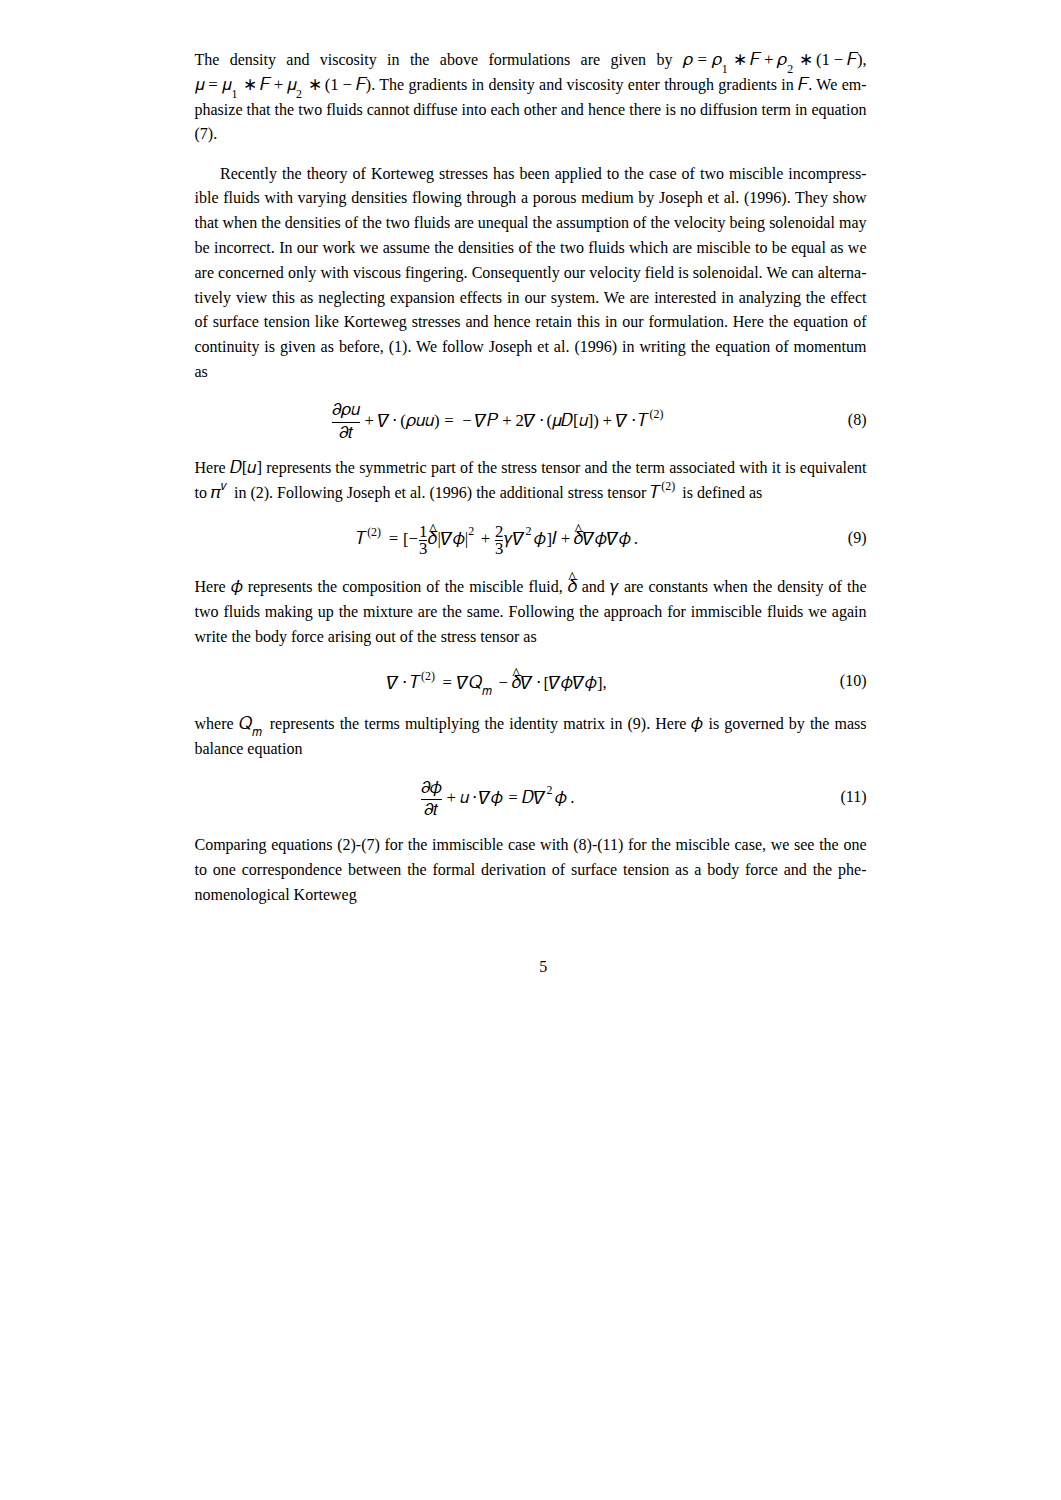The density and viscosity in the above formulations are given by ρ=ρ1∗F+ρ2∗(1−F), μ=μ1∗F+μ2∗(1−F). The gradients in density and viscosity enter through gradients in F. We emphasize that the two fluids cannot diffuse into each other and hence there is no diffusion term in equation (7).
Recently the theory of Korteweg stresses has been applied to the case of two miscible incompressible fluids with varying densities flowing through a porous medium by Joseph et al. (1996). They show that when the densities of the two fluids are unequal the assumption of the velocity being solenoidal may be incorrect. In our work we assume the densities of the two fluids which are miscible to be equal as we are concerned only with viscous fingering. Consequently our velocity field is solenoidal. We can alternatively view this as neglecting expansion effects in our system. We are interested in analyzing the effect of surface tension like Korteweg stresses and hence retain this in our formulation. Here the equation of continuity is given as before, (1). We follow Joseph et al. (1996) in writing the equation of momentum as
∂ρu∂t + ∇⋅(ρuu) = −∇P + 2∇⋅(μD[u]) + ∇⋅T(2)
(8)
Here D[u] represents the symmetric part of the stress tensor and the term associated with it is equivalent to πv in (2). Following Joseph et al. (1996) the additional stress tensor T(2) is defined as
T(2) = [ −13δ^|∇ϕ|2 + 23γ∇2ϕ ] I + δ^∇ϕ∇ϕ.
(9)
Here ϕ represents the composition of the miscible fluid, δ^ and γ are constants when the density of the two fluids making up the mixture are the same. Following the approach for immiscible fluids we again write the body force arising out of the stress tensor as
∇⋅T(2) = ∇Qm − δ^∇⋅ [∇ϕ∇ϕ] ,
(10)
where Qm represents the terms multiplying the identity matrix in (9). Here ϕ is governed by the mass balance equation
∂ϕ∂t + u⋅∇ϕ = D∇2ϕ.
(11)
Comparing equations (2)-(7) for the immiscible case with (8)-(11) for the miscible case, we see the one to one correspondence between the formal derivation of surface tension as a body force and the phenomenological Korteweg
5